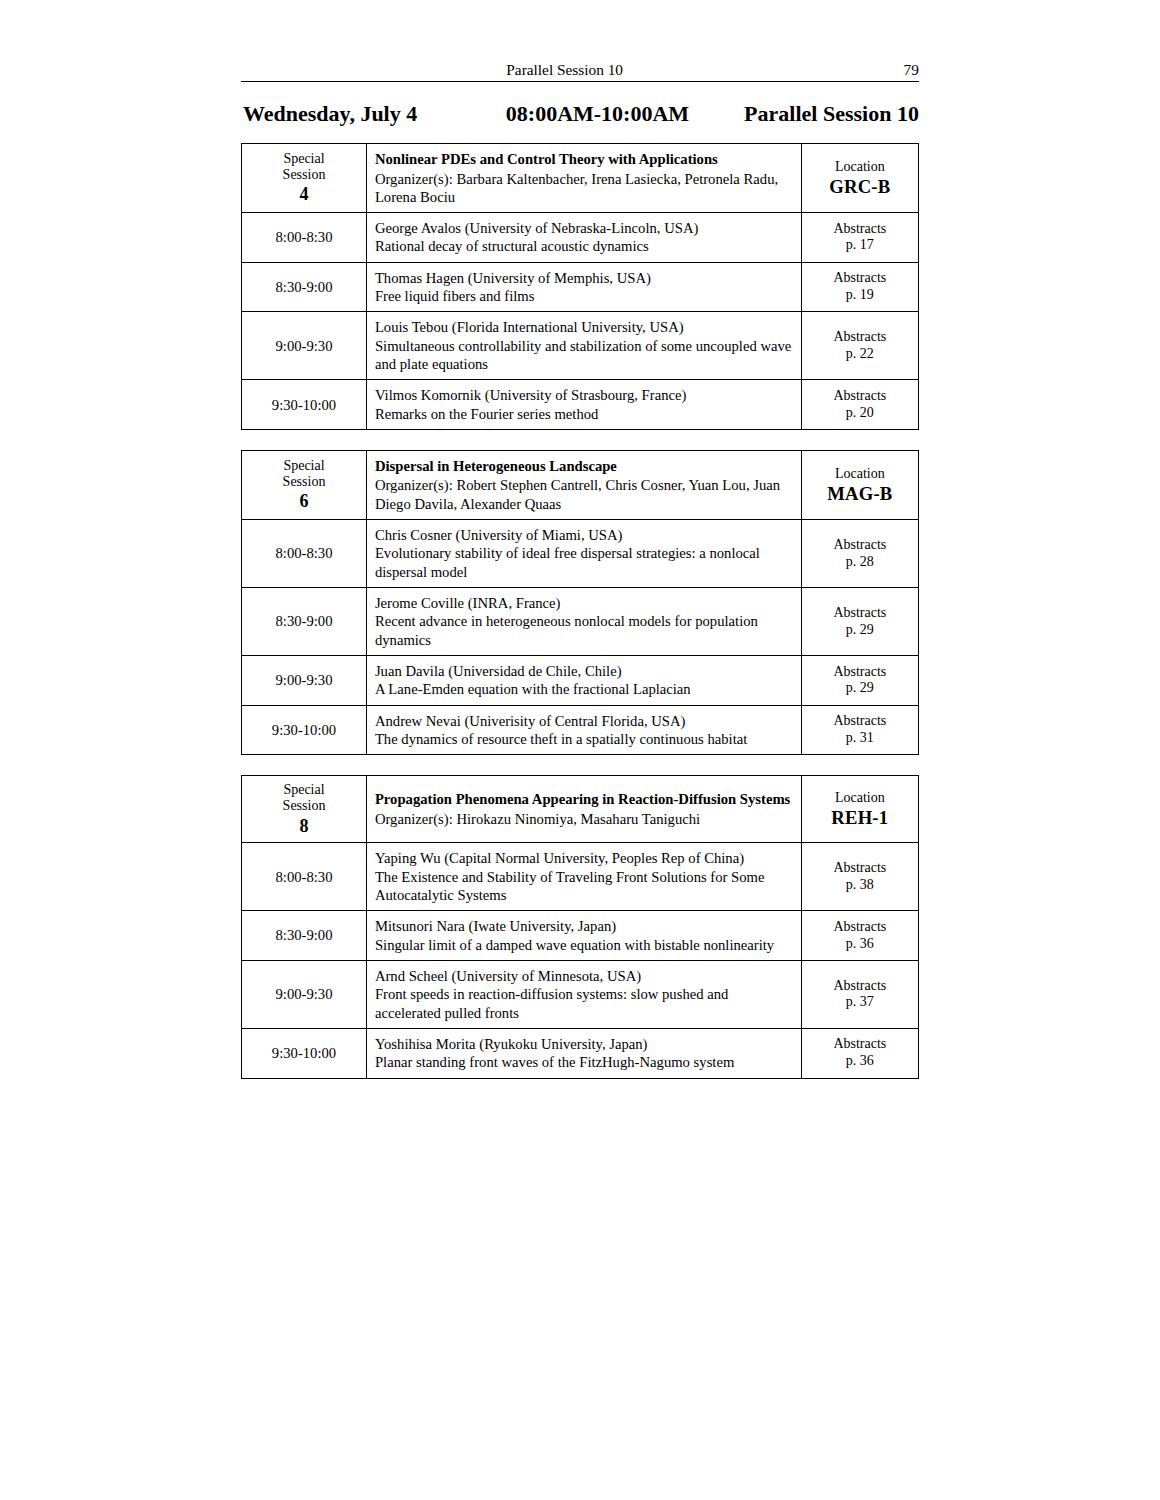Parallel Session 10
79
Wednesday, July 4
08:00AM-10:00AM
Parallel Session 10
| Special Session 4 | Nonlinear PDEs and Control Theory with Applications Organizer(s): Barbara Kaltenbacher, Irena Lasiecka, Petronela Radu, Lorena Bociu | Location GRC-B |
| 8:00-8:30 | George Avalos (University of Nebraska-Lincoln, USA) Rational decay of structural acoustic dynamics | Abstracts p. 17 |
| 8:30-9:00 | Thomas Hagen (University of Memphis, USA) Free liquid fibers and films | Abstracts p. 19 |
| 9:00-9:30 | Louis Tebou (Florida International University, USA) Simultaneous controllability and stabilization of some uncoupled wave and plate equations | Abstracts p. 22 |
| 9:30-10:00 | Vilmos Komornik (University of Strasbourg, France) Remarks on the Fourier series method | Abstracts p. 20 |
| Special Session 6 | Dispersal in Heterogeneous Landscape Organizer(s): Robert Stephen Cantrell, Chris Cosner, Yuan Lou, Juan Diego Davila, Alexander Quaas | Location MAG-B |
| 8:00-8:30 | Chris Cosner (University of Miami, USA) Evolutionary stability of ideal free dispersal strategies: a nonlocal dispersal model | Abstracts p. 28 |
| 8:30-9:00 | Jerome Coville (INRA, France) Recent advance in heterogeneous nonlocal models for population dynamics | Abstracts p. 29 |
| 9:00-9:30 | Juan Davila (Universidad de Chile, Chile) A Lane-Emden equation with the fractional Laplacian | Abstracts p. 29 |
| 9:30-10:00 | Andrew Nevai (Univerisity of Central Florida, USA) The dynamics of resource theft in a spatially continuous habitat | Abstracts p. 31 |
| Special Session 8 | Propagation Phenomena Appearing in Reaction-Diffusion Systems Organizer(s): Hirokazu Ninomiya, Masaharu Taniguchi | Location REH-1 |
| 8:00-8:30 | Yaping Wu (Capital Normal University, Peoples Rep of China) The Existence and Stability of Traveling Front Solutions for Some Autocatalytic Systems | Abstracts p. 38 |
| 8:30-9:00 | Mitsunori Nara (Iwate University, Japan) Singular limit of a damped wave equation with bistable nonlinearity | Abstracts p. 36 |
| 9:00-9:30 | Arnd Scheel (University of Minnesota, USA) Front speeds in reaction-diffusion systems: slow pushed and accelerated pulled fronts | Abstracts p. 37 |
| 9:30-10:00 | Yoshihisa Morita (Ryukoku University, Japan) Planar standing front waves of the FitzHugh-Nagumo system | Abstracts p. 36 |